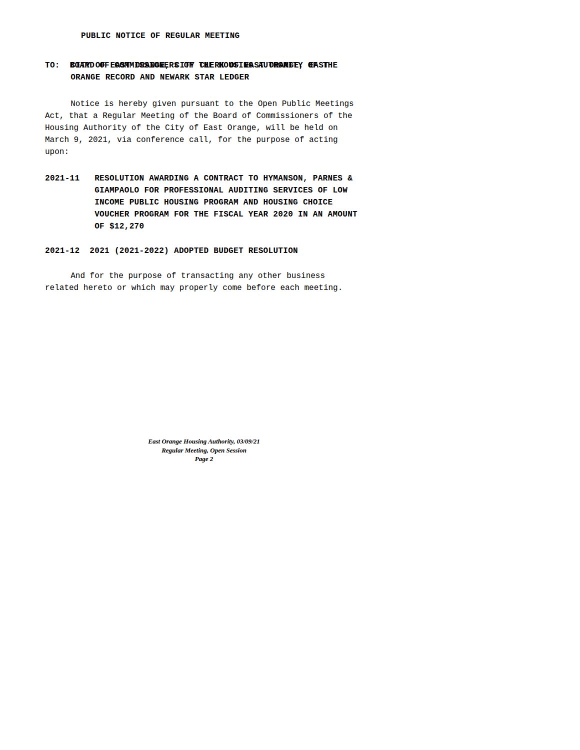PUBLIC NOTICE OF REGULAR MEETING
TO: BOARD OF COMMISSIONERS OF THE HOUSING AUTHORITY OF THE CITY OF EAST ORANGE, CITY CLERK OF EAST ORANGE, EAST
ORANGE RECORD AND NEWARK STAR LEDGER
Notice is hereby given pursuant to the Open Public Meetings Act, that a Regular Meeting of the Board of Commissioners of the Housing Authority of the City of East Orange, will be held on March 9, 2021, via conference call, for the purpose of acting upon:
2021-11 RESOLUTION AWARDING A CONTRACT TO HYMANSON, PARNES & GIAMPAOLO FOR PROFESSIONAL AUDITING SERVICES OF LOW INCOME PUBLIC HOUSING PROGRAM AND HOUSING CHOICE VOUCHER PROGRAM FOR THE FISCAL YEAR 2020 IN AN AMOUNT OF $12,270
2021-12 2021 (2021-2022) ADOPTED BUDGET RESOLUTION
And for the purpose of transacting any other business related hereto or which may properly come before each meeting.
East Orange Housing Authority, 03/09/21
Regular Meeting, Open Session
Page 2